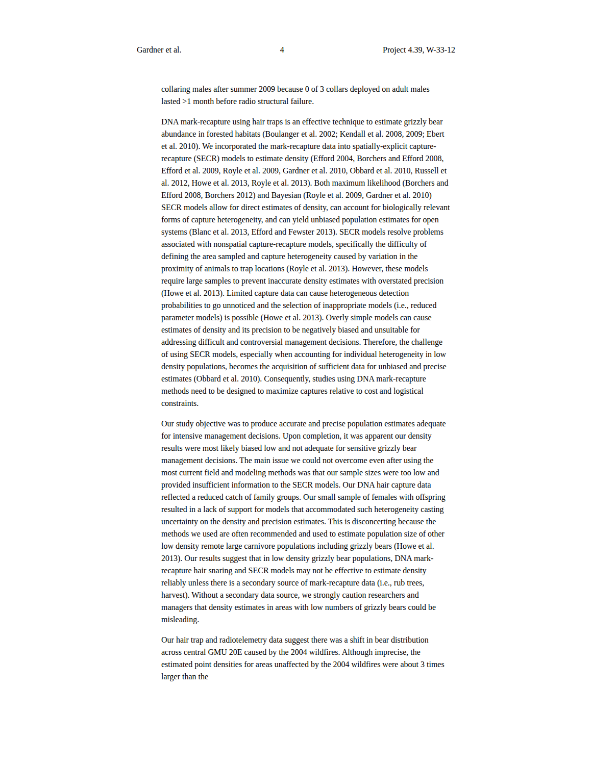Gardner et al. 4 Project 4.39, W-33-12
collaring males after summer 2009 because 0 of 3 collars deployed on adult males lasted >1 month before radio structural failure.
DNA mark-recapture using hair traps is an effective technique to estimate grizzly bear abundance in forested habitats (Boulanger et al. 2002; Kendall et al. 2008, 2009; Ebert et al. 2010). We incorporated the mark-recapture data into spatially-explicit capture-recapture (SECR) models to estimate density (Efford 2004, Borchers and Efford 2008, Efford et al. 2009, Royle et al. 2009, Gardner et al. 2010, Obbard et al. 2010, Russell et al. 2012, Howe et al. 2013, Royle et al. 2013). Both maximum likelihood (Borchers and Efford 2008, Borchers 2012) and Bayesian (Royle et al. 2009, Gardner et al. 2010) SECR models allow for direct estimates of density, can account for biologically relevant forms of capture heterogeneity, and can yield unbiased population estimates for open systems (Blanc et al. 2013, Efford and Fewster 2013). SECR models resolve problems associated with nonspatial capture-recapture models, specifically the difficulty of defining the area sampled and capture heterogeneity caused by variation in the proximity of animals to trap locations (Royle et al. 2013). However, these models require large samples to prevent inaccurate density estimates with overstated precision (Howe et al. 2013). Limited capture data can cause heterogeneous detection probabilities to go unnoticed and the selection of inappropriate models (i.e., reduced parameter models) is possible (Howe et al. 2013). Overly simple models can cause estimates of density and its precision to be negatively biased and unsuitable for addressing difficult and controversial management decisions. Therefore, the challenge of using SECR models, especially when accounting for individual heterogeneity in low density populations, becomes the acquisition of sufficient data for unbiased and precise estimates (Obbard et al. 2010). Consequently, studies using DNA mark-recapture methods need to be designed to maximize captures relative to cost and logistical constraints.
Our study objective was to produce accurate and precise population estimates adequate for intensive management decisions. Upon completion, it was apparent our density results were most likely biased low and not adequate for sensitive grizzly bear management decisions. The main issue we could not overcome even after using the most current field and modeling methods was that our sample sizes were too low and provided insufficient information to the SECR models. Our DNA hair capture data reflected a reduced catch of family groups. Our small sample of females with offspring resulted in a lack of support for models that accommodated such heterogeneity casting uncertainty on the density and precision estimates. This is disconcerting because the methods we used are often recommended and used to estimate population size of other low density remote large carnivore populations including grizzly bears (Howe et al. 2013). Our results suggest that in low density grizzly bear populations, DNA mark-recapture hair snaring and SECR models may not be effective to estimate density reliably unless there is a secondary source of mark-recapture data (i.e., rub trees, harvest). Without a secondary data source, we strongly caution researchers and managers that density estimates in areas with low numbers of grizzly bears could be misleading.
Our hair trap and radiotelemetry data suggest there was a shift in bear distribution across central GMU 20E caused by the 2004 wildfires. Although imprecise, the estimated point densities for areas unaffected by the 2004 wildfires were about 3 times larger than the